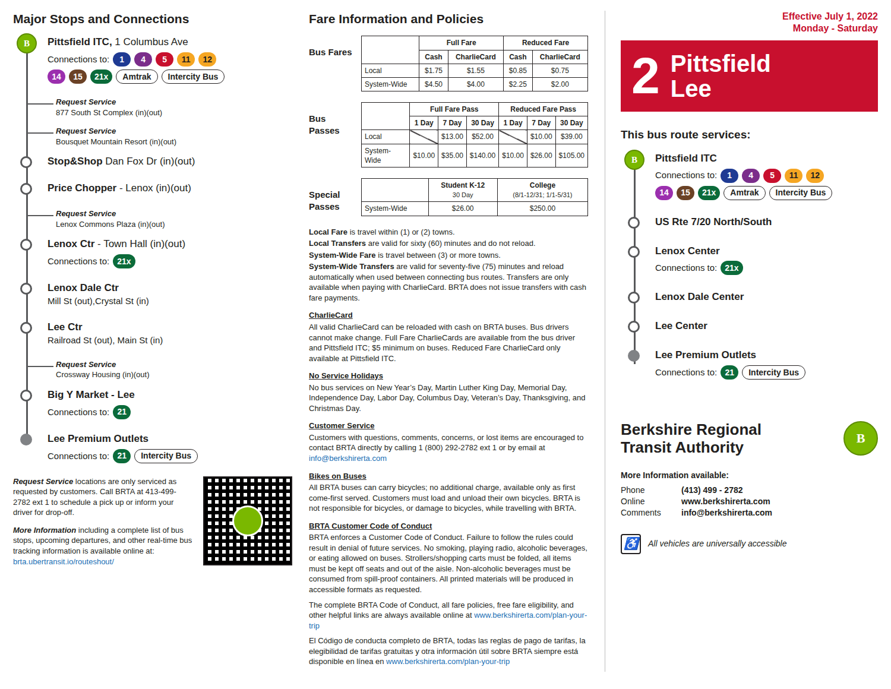Major Stops and Connections
B
Pittsfield ITC, 1 Columbus Ave
Connections to: 1 4 5 11 12
14 15 21x Amtrak Intercity Bus
Request Service
877 South St Complex (in)(out)
Request Service
Bousquet Mountain Resort (in)(out)
Stop&Shop Dan Fox Dr (in)(out)
Price Chopper - Lenox (in)(out)
Request Service
Lenox Commons Plaza (in)(out)
Lenox Ctr - Town Hall (in)(out)
Connections to: 21x
Lenox Dale Ctr
Mill St (out),Crystal St (in)
Lee Ctr
Railroad St (out), Main St (in)
Request Service
Crossway Housing (in)(out)
Big Y Market - Lee
Connections to: 21
Lee Premium Outlets
Connections to: 21 Intercity Bus
Request Service locations are only serviced as requested by customers. Call BRTA at 413-499-2782 ext 1 to schedule a pick up or inform your driver for drop-off.
More Information including a complete list of bus stops, upcoming departures, and other real-time bus tracking information is available online at: brta.ubertransit.io/routeshout/
Fare Information and Policies
Bus Fares
| | Full Fare | Reduced Fare |
| --- | --- | --- |
| Cash | CharlieCard | Cash | CharlieCard |
| Local | $1.75 | $1.55 | $0.85 | $0.75 |
| System-Wide | $4.50 | $4.00 | $2.25 | $2.00 |
Bus Passes
| | Full Fare Pass | Reduced Fare Pass |
| --- | --- | --- |
| 1 Day | 7 Day | 30 Day | 1 Day | 7 Day | 30 Day |
| Local | | $13.00 | $52.00 | | $10.00 | $39.00 |
| System-Wide | $10.00 | $35.00 | $140.00 | $10.00 | $26.00 | $105.00 |
Special
Passes
| | Student K-12 30 Day | College (8/1-12/31; 1/1-5/31) |
| --- | --- | --- |
| System-Wide | $26.00 | $250.00 |
Local Fare is travel within (1) or (2) towns.
Local Transfers are valid for sixty (60) minutes and do not reload.
System-Wide Fare is travel between (3) or more towns.
System-Wide Transfers are valid for seventy-five (75) minutes and reload automatically when used between connecting bus routes. Transfers are only available when paying with CharlieCard. BRTA does not issue transfers with cash fare payments.
CharlieCard
All valid CharlieCard can be reloaded with cash on BRTA buses. Bus drivers cannot make change. Full Fare CharlieCards are available from the bus driver and Pittsfield ITC; $5 minimum on buses. Reduced Fare CharlieCard only available at Pittsfield ITC.
No Service Holidays
No bus services on New Year’s Day, Martin Luther King Day, Memorial Day, Independence Day, Labor Day, Columbus Day, Veteran’s Day, Thanksgiving, and Christmas Day.
Customer Service
Customers with questions, comments, concerns, or lost items are encouraged to contact BRTA directly by calling 1 (800) 292-2782 ext 1 or by email at info@berkshirerta.com
Bikes on Buses
All BRTA buses can carry bicycles; no additional charge, available only as first come-first served. Customers must load and unload their own bicycles. BRTA is not responsible for bicycles, or damage to bicycles, while travelling with BRTA.
BRTA Customer Code of Conduct
BRTA enforces a Customer Code of Conduct. Failure to follow the rules could result in denial of future services. No smoking, playing radio, alcoholic beverages, or eating allowed on buses. Strollers/shopping carts must be folded, all items must be kept off seats and out of the aisle. Non-alcoholic beverages must be consumed from spill-proof containers. All printed materials will be produced in accessible formats as requested.
The complete BRTA Code of Conduct, all fare policies, free fare eligibility, and other helpful links are always available online at www.berkshirerta.com/plan-your-trip
El Código de conducta completo de BRTA, todas las reglas de pago de tarifas, la elegibilidad de tarifas gratuitas y otra información útil sobre BRTA siempre está disponible en línea en www.berkshirerta.com/plan-your-trip
Effective July 1, 2022
Monday - Saturday
2
Pittsfield
Lee
This bus route services:
B
Pittsfield ITC
Connections to: 1 4 5 11 12
14 15 21x Amtrak Intercity Bus
US Rte 7/20 North/South
Lenox Center
Connections to: 21x
Lenox Dale Center
Lee Center
Lee Premium Outlets
Connections to: 21 Intercity Bus
Berkshire Regional
Transit Authority
B
More Information available:
Phone(413) 499 - 2782
Online www.berkshirerta.com
Comments info@berkshirerta.com
♿
All vehicles are universally accessible